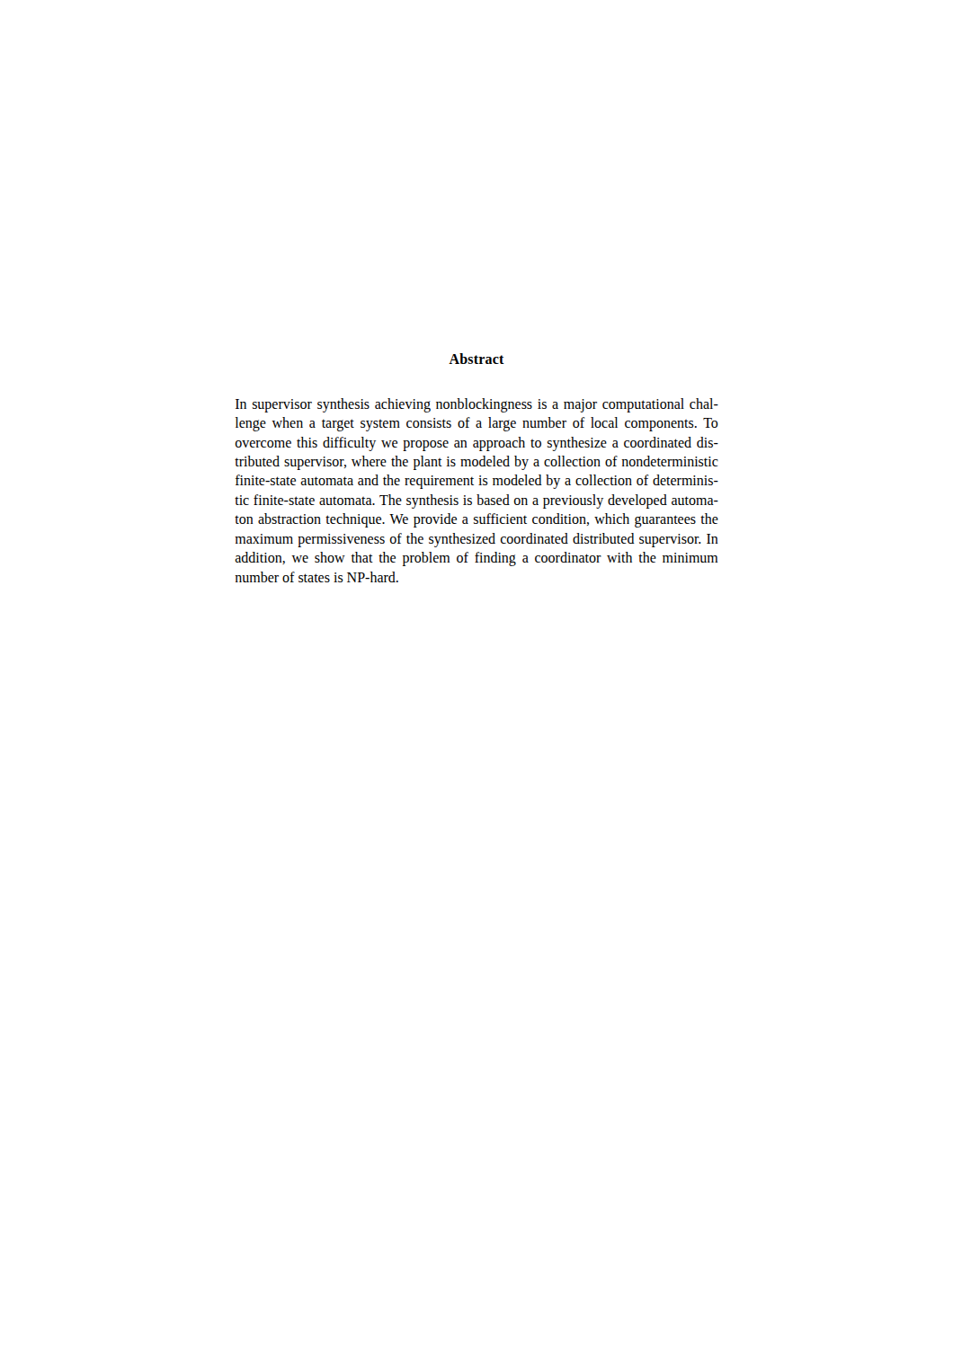Abstract
In supervisor synthesis achieving nonblockingness is a major computational challenge when a target system consists of a large number of local components. To overcome this difficulty we propose an approach to synthesize a coordinated distributed supervisor, where the plant is modeled by a collection of nondeterministic finite-state automata and the requirement is modeled by a collection of deterministic finite-state automata. The synthesis is based on a previously developed automaton abstraction technique. We provide a sufficient condition, which guarantees the maximum permissiveness of the synthesized coordinated distributed supervisor. In addition, we show that the problem of finding a coordinator with the minimum number of states is NP-hard.